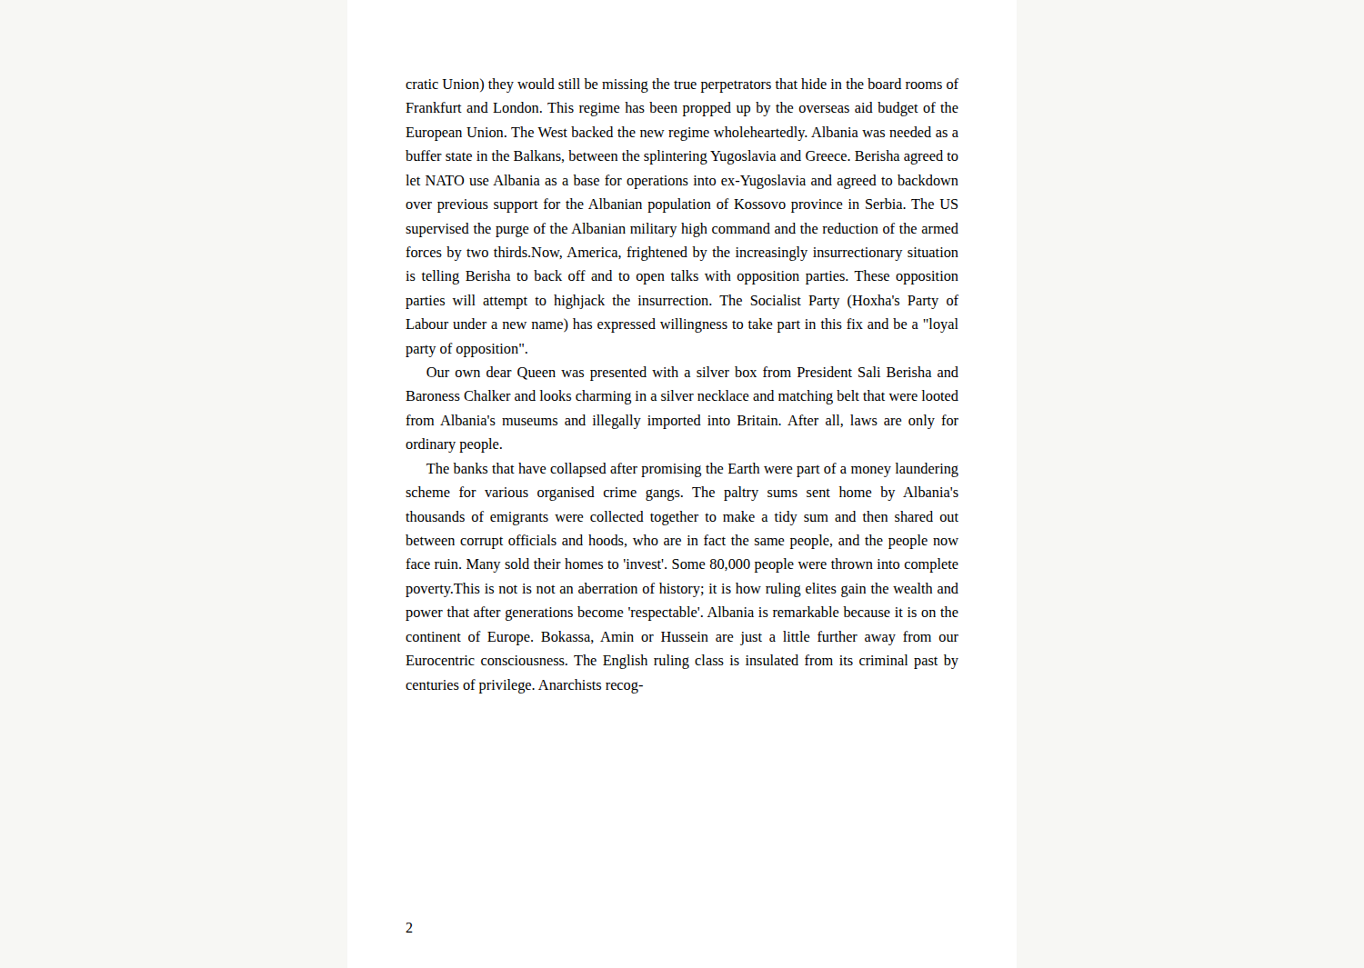cratic Union) they would still be missing the true perpetrators that hide in the board rooms of Frankfurt and London. This regime has been propped up by the overseas aid budget of the European Union. The West backed the new regime wholeheartedly. Albania was needed as a buffer state in the Balkans, between the splintering Yugoslavia and Greece. Berisha agreed to let NATO use Albania as a base for operations into ex-Yugoslavia and agreed to backdown over previous support for the Albanian population of Kossovo province in Serbia. The US supervised the purge of the Albanian military high command and the reduction of the armed forces by two thirds.Now, America, frightened by the increasingly insurrectionary situation is telling Berisha to back off and to open talks with opposition parties. These opposition parties will attempt to highjack the insurrection. The Socialist Party (Hoxha's Party of Labour under a new name) has expressed willingness to take part in this fix and be a "loyal party of opposition".
Our own dear Queen was presented with a silver box from President Sali Berisha and Baroness Chalker and looks charming in a silver necklace and matching belt that were looted from Albania's museums and illegally imported into Britain. After all, laws are only for ordinary people.
The banks that have collapsed after promising the Earth were part of a money laundering scheme for various organised crime gangs. The paltry sums sent home by Albania's thousands of emigrants were collected together to make a tidy sum and then shared out between corrupt officials and hoods, who are in fact the same people, and the people now face ruin. Many sold their homes to 'invest'. Some 80,000 people were thrown into complete poverty.This is not is not an aberration of history; it is how ruling elites gain the wealth and power that after generations become 'respectable'. Albania is remarkable because it is on the continent of Europe. Bokassa, Amin or Hussein are just a little further away from our Eurocentric consciousness. The English ruling class is insulated from its criminal past by centuries of privilege. Anarchists recog-
2